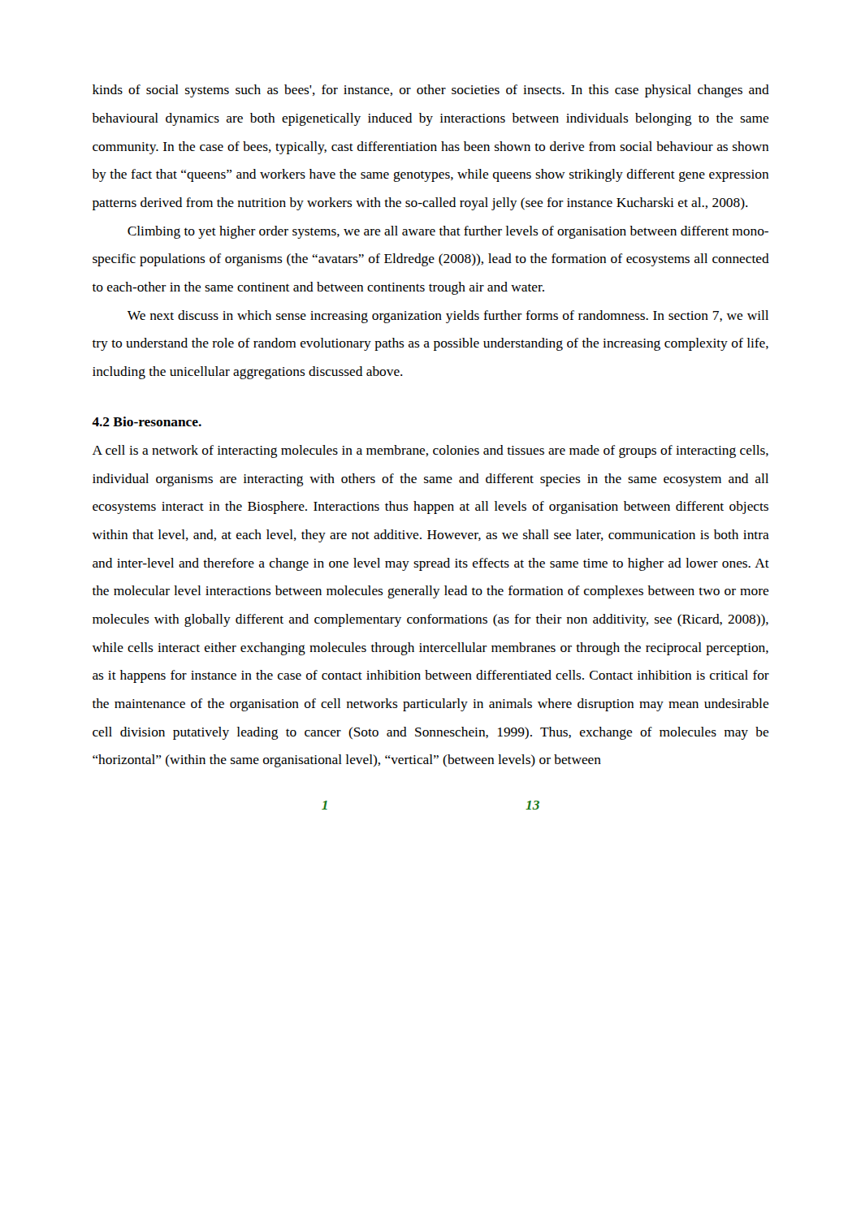kinds of social systems such as bees', for instance, or other societies of insects. In this case physical changes and behavioural dynamics are both epigenetically induced by interactions between individuals belonging to the same community. In the case of bees, typically, cast differentiation has been shown to derive from social behaviour as shown by the fact that “queens” and workers have the same genotypes, while queens show strikingly different gene expression patterns derived from the nutrition by workers with the so-called royal jelly (see for instance Kucharski et al., 2008).
Climbing to yet higher order systems, we are all aware that further levels of organisation between different mono-specific populations of organisms (the “avatars” of Eldredge (2008)), lead to the formation of ecosystems all connected to each-other in the same continent and between continents trough air and water.
We next discuss in which sense increasing organization yields further forms of randomness. In section 7, we will try to understand the role of random evolutionary paths as a possible understanding of the increasing complexity of life, including the unicellular aggregations discussed above.
4.2 Bio-resonance.
A cell is a network of interacting molecules in a membrane, colonies and tissues are made of groups of interacting cells, individual organisms are interacting with others of the same and different species in the same ecosystem and all ecosystems interact in the Biosphere. Interactions thus happen at all levels of organisation between different objects within that level, and, at each level, they are not additive. However, as we shall see later, communication is both intra and inter-level and therefore a change in one level may spread its effects at the same time to higher ad lower ones. At the molecular level interactions between molecules generally lead to the formation of complexes between two or more molecules with globally different and complementary conformations (as for their non additivity, see (Ricard, 2008)), while cells interact either exchanging molecules through intercellular membranes or through the reciprocal perception, as it happens for instance in the case of contact inhibition between differentiated cells. Contact inhibition is critical for the maintenance of the organisation of cell networks particularly in animals where disruption may mean undesirable cell division putatively leading to cancer (Soto and Sonneschein, 1999). Thus, exchange of molecules may be “horizontal” (within the same organisational level), “vertical” (between levels) or between
113